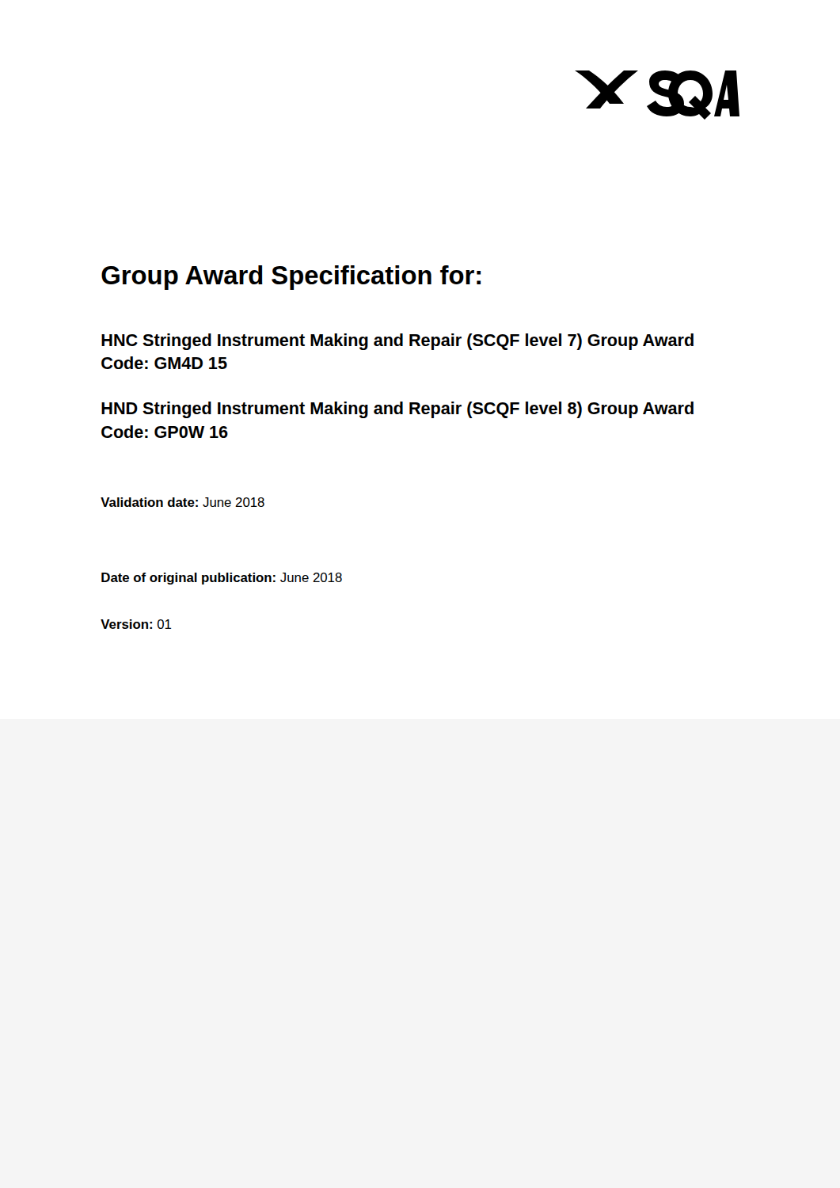SQA
Group Award Specification for:
HNC Stringed Instrument Making and Repair (SCQF level 7) Group Award Code: GM4D 15
HND Stringed Instrument Making and Repair (SCQF level 8) Group Award Code: GP0W 16
Validation date: June 2018
Date of original publication: June 2018
Version: 01